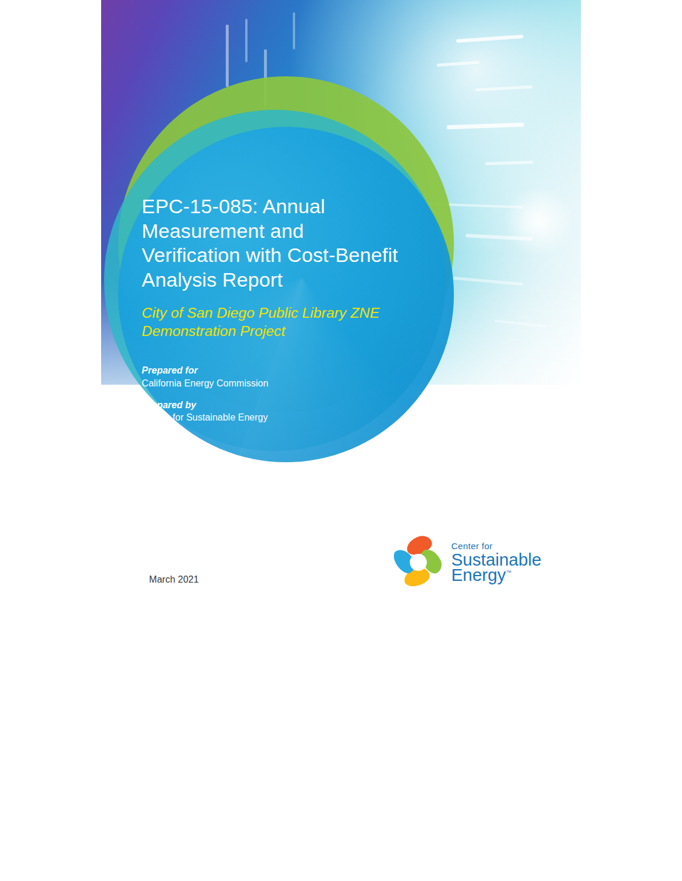EPC-15-085: Annual Measurement and Verification with Cost-Benefit Analysis Report
City of San Diego Public Library ZNE Demonstration Project
Prepared for California Energy Commission
Prepared by Center for Sustainable Energy
March 2021
Center for Sustainable Energy™